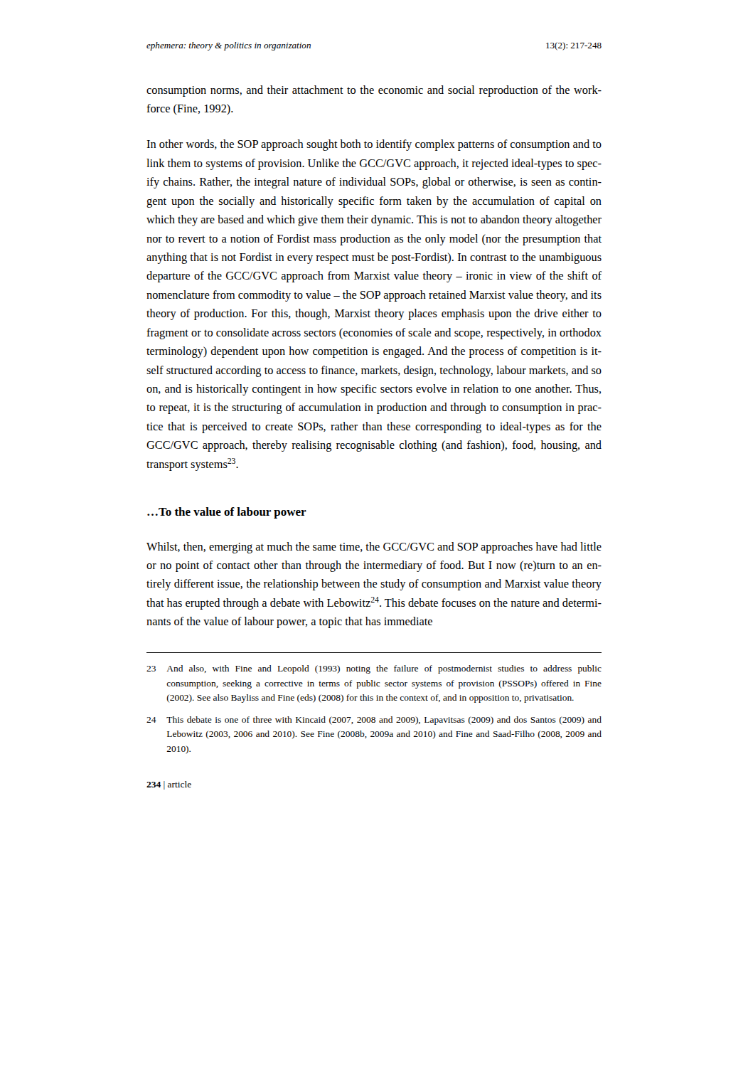ephemera: theory & politics in organization 13(2): 217-248
consumption norms, and their attachment to the economic and social reproduction of the workforce (Fine, 1992).
In other words, the SOP approach sought both to identify complex patterns of consumption and to link them to systems of provision. Unlike the GCC/GVC approach, it rejected ideal-types to specify chains. Rather, the integral nature of individual SOPs, global or otherwise, is seen as contingent upon the socially and historically specific form taken by the accumulation of capital on which they are based and which give them their dynamic. This is not to abandon theory altogether nor to revert to a notion of Fordist mass production as the only model (nor the presumption that anything that is not Fordist in every respect must be post-Fordist). In contrast to the unambiguous departure of the GCC/GVC approach from Marxist value theory – ironic in view of the shift of nomenclature from commodity to value – the SOP approach retained Marxist value theory, and its theory of production. For this, though, Marxist theory places emphasis upon the drive either to fragment or to consolidate across sectors (economies of scale and scope, respectively, in orthodox terminology) dependent upon how competition is engaged. And the process of competition is itself structured according to access to finance, markets, design, technology, labour markets, and so on, and is historically contingent in how specific sectors evolve in relation to one another. Thus, to repeat, it is the structuring of accumulation in production and through to consumption in practice that is perceived to create SOPs, rather than these corresponding to ideal-types as for the GCC/GVC approach, thereby realising recognisable clothing (and fashion), food, housing, and transport systems23.
…To the value of labour power
Whilst, then, emerging at much the same time, the GCC/GVC and SOP approaches have had little or no point of contact other than through the intermediary of food. But I now (re)turn to an entirely different issue, the relationship between the study of consumption and Marxist value theory that has erupted through a debate with Lebowitz24. This debate focuses on the nature and determinants of the value of labour power, a topic that has immediate
23 And also, with Fine and Leopold (1993) noting the failure of postmodernist studies to address public consumption, seeking a corrective in terms of public sector systems of provision (PSSOPs) offered in Fine (2002). See also Bayliss and Fine (eds) (2008) for this in the context of, and in opposition to, privatisation.
24 This debate is one of three with Kincaid (2007, 2008 and 2009), Lapavitsas (2009) and dos Santos (2009) and Lebowitz (2003, 2006 and 2010). See Fine (2008b, 2009a and 2010) and Fine and Saad-Filho (2008, 2009 and 2010).
234 | article